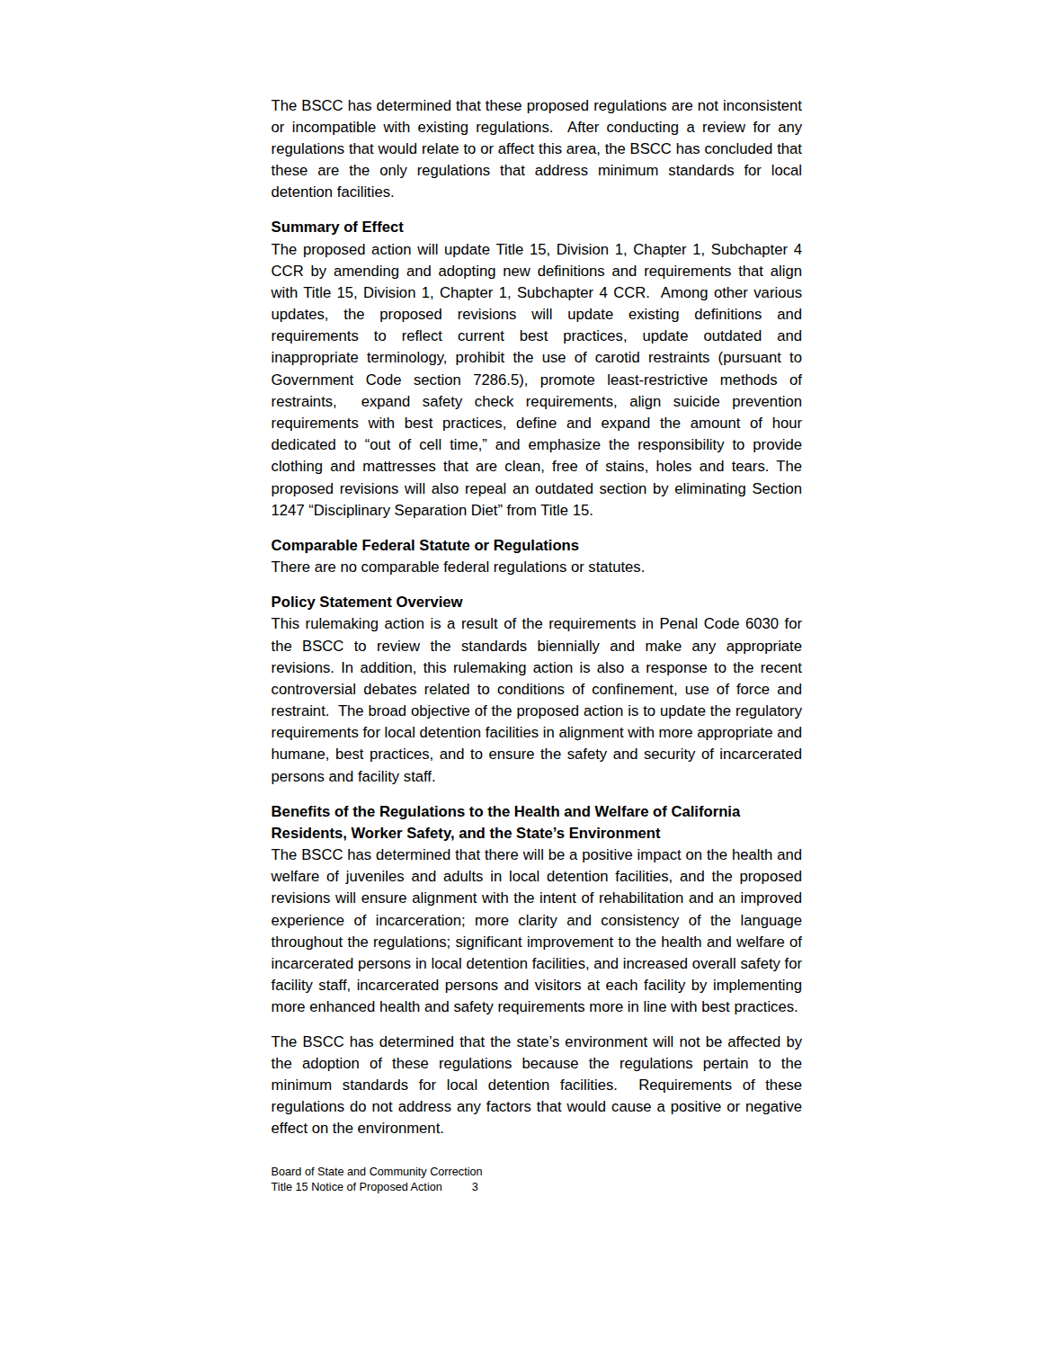The BSCC has determined that these proposed regulations are not inconsistent or incompatible with existing regulations. After conducting a review for any regulations that would relate to or affect this area, the BSCC has concluded that these are the only regulations that address minimum standards for local detention facilities.
Summary of Effect
The proposed action will update Title 15, Division 1, Chapter 1, Subchapter 4 CCR by amending and adopting new definitions and requirements that align with Title 15, Division 1, Chapter 1, Subchapter 4 CCR. Among other various updates, the proposed revisions will update existing definitions and requirements to reflect current best practices, update outdated and inappropriate terminology, prohibit the use of carotid restraints (pursuant to Government Code section 7286.5), promote least-restrictive methods of restraints, expand safety check requirements, align suicide prevention requirements with best practices, define and expand the amount of hour dedicated to “out of cell time,” and emphasize the responsibility to provide clothing and mattresses that are clean, free of stains, holes and tears. The proposed revisions will also repeal an outdated section by eliminating Section 1247 “Disciplinary Separation Diet” from Title 15.
Comparable Federal Statute or Regulations
There are no comparable federal regulations or statutes.
Policy Statement Overview
This rulemaking action is a result of the requirements in Penal Code 6030 for the BSCC to review the standards biennially and make any appropriate revisions. In addition, this rulemaking action is also a response to the recent controversial debates related to conditions of confinement, use of force and restraint. The broad objective of the proposed action is to update the regulatory requirements for local detention facilities in alignment with more appropriate and humane, best practices, and to ensure the safety and security of incarcerated persons and facility staff.
Benefits of the Regulations to the Health and Welfare of California Residents, Worker Safety, and the State’s Environment
The BSCC has determined that there will be a positive impact on the health and welfare of juveniles and adults in local detention facilities, and the proposed revisions will ensure alignment with the intent of rehabilitation and an improved experience of incarceration; more clarity and consistency of the language throughout the regulations; significant improvement to the health and welfare of incarcerated persons in local detention facilities, and increased overall safety for facility staff, incarcerated persons and visitors at each facility by implementing more enhanced health and safety requirements more in line with best practices.
The BSCC has determined that the state’s environment will not be affected by the adoption of these regulations because the regulations pertain to the minimum standards for local detention facilities. Requirements of these regulations do not address any factors that would cause a positive or negative effect on the environment.
Board of State and Community Correction Title 15 Notice of Proposed Action3